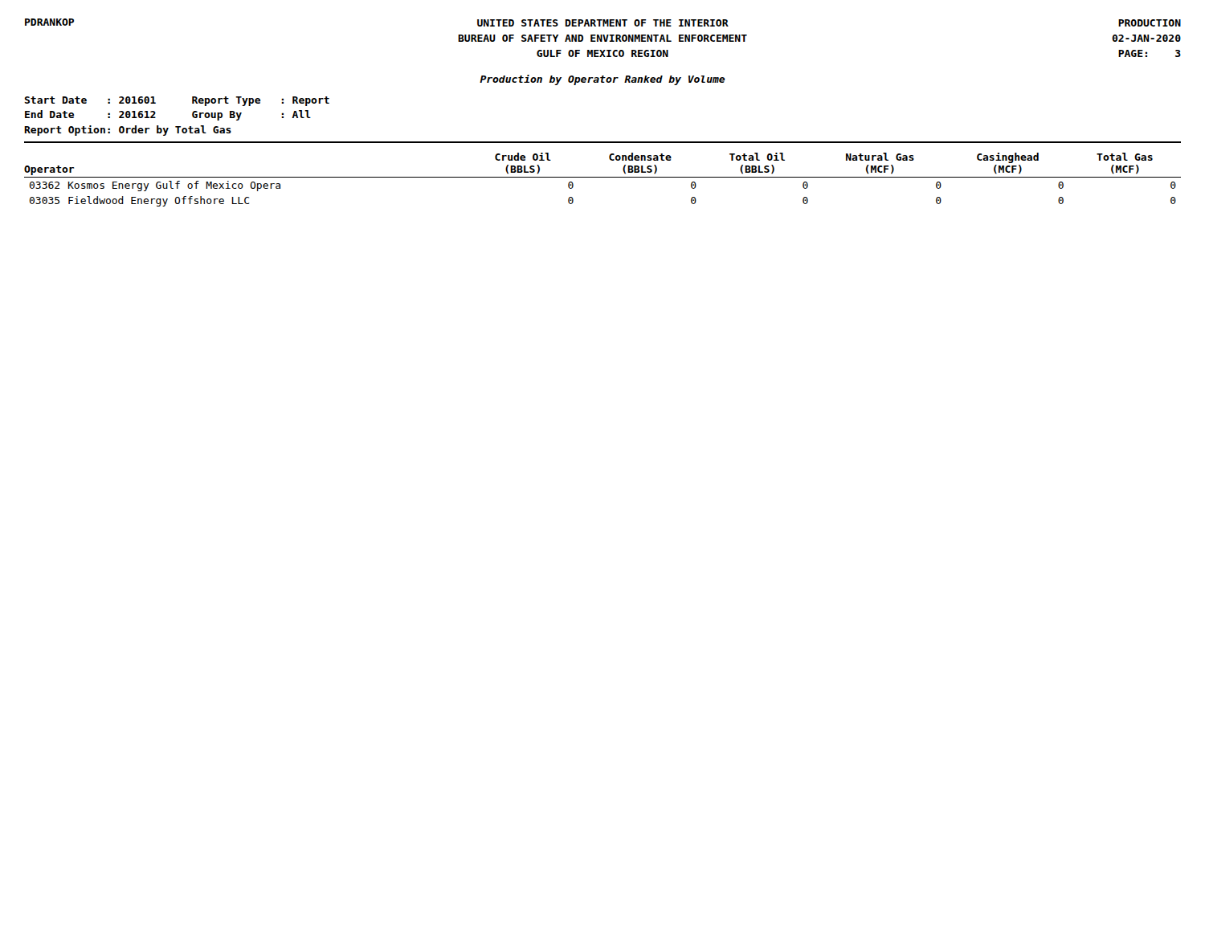PDRANKOP
UNITED STATES DEPARTMENT OF THE INTERIOR
BUREAU OF SAFETY AND ENVIRONMENTAL ENFORCEMENT
GULF OF MEXICO REGION
PRODUCTION
02-JAN-2020
PAGE: 3
Production by Operator Ranked by Volume
| Start Date : 201601 | Report Type : Report |
| End Date : 201612 | Group By : All |
| Report Option: Order by Total Gas |
| Operator | Crude Oil (BBLS) | Condensate (BBLS) | Total Oil (BBLS) | Natural Gas (MCF) | Casinghead (MCF) | Total Gas (MCF) |
| --- | --- | --- | --- | --- | --- | --- |
| 03362 Kosmos Energy Gulf of Mexico Opera | 0 | 0 | 0 | 0 | 0 | 0 |
| 03035 Fieldwood Energy Offshore LLC | 0 | 0 | 0 | 0 | 0 | 0 |